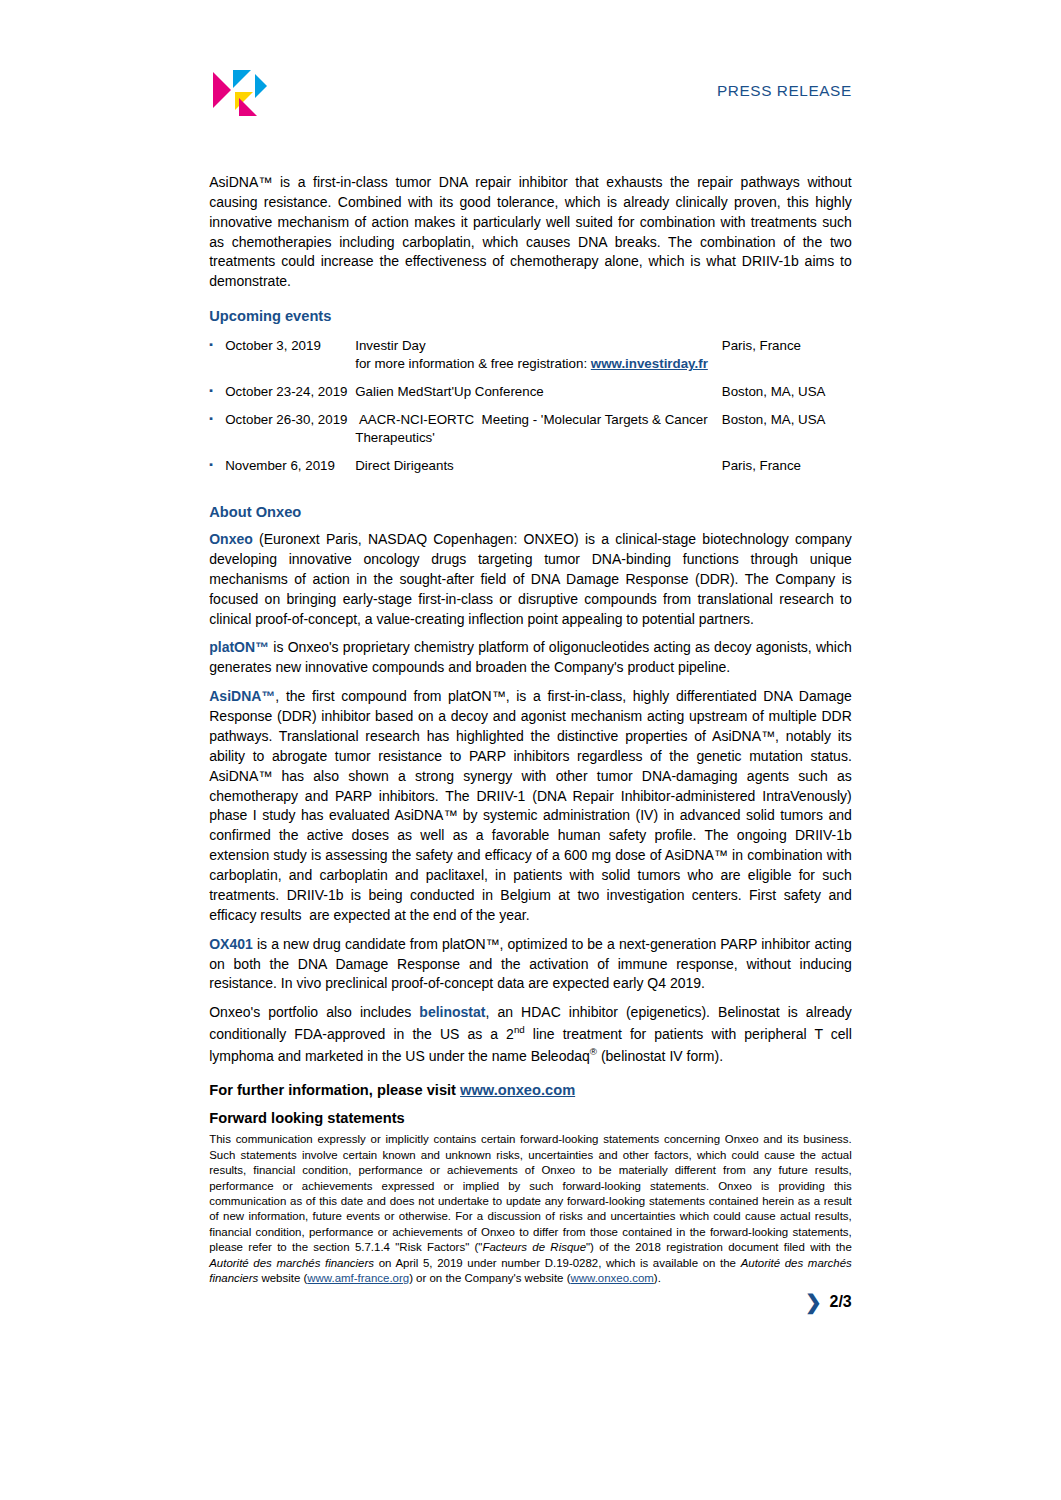PRESS RELEASE
AsiDNA™ is a first-in-class tumor DNA repair inhibitor that exhausts the repair pathways without causing resistance. Combined with its good tolerance, which is already clinically proven, this highly innovative mechanism of action makes it particularly well suited for combination with treatments such as chemotherapies including carboplatin, which causes DNA breaks. The combination of the two treatments could increase the effectiveness of chemotherapy alone, which is what DRIIV-1b aims to demonstrate.
Upcoming events
| ▪ | October 3, 2019 | Investir Day for more information & free registration: www.investirday.fr | Paris, France |
| ▪ | October 23-24, 2019 | Galien MedStart'Up Conference | Boston, MA, USA |
| ▪ | October 26-30, 2019 | AACR-NCI-EORTC Meeting - 'Molecular Targets & Cancer Therapeutics' | Boston, MA, USA |
| ▪ | November 6, 2019 | Direct Dirigeants | Paris, France |
About Onxeo
Onxeo (Euronext Paris, NASDAQ Copenhagen: ONXEO) is a clinical-stage biotechnology company developing innovative oncology drugs targeting tumor DNA-binding functions through unique mechanisms of action in the sought-after field of DNA Damage Response (DDR). The Company is focused on bringing early-stage first-in-class or disruptive compounds from translational research to clinical proof-of-concept, a value-creating inflection point appealing to potential partners.
platON™ is Onxeo's proprietary chemistry platform of oligonucleotides acting as decoy agonists, which generates new innovative compounds and broaden the Company's product pipeline.
AsiDNA™, the first compound from platON™, is a first-in-class, highly differentiated DNA Damage Response (DDR) inhibitor based on a decoy and agonist mechanism acting upstream of multiple DDR pathways. Translational research has highlighted the distinctive properties of AsiDNA™, notably its ability to abrogate tumor resistance to PARP inhibitors regardless of the genetic mutation status. AsiDNA™ has also shown a strong synergy with other tumor DNA-damaging agents such as chemotherapy and PARP inhibitors. The DRIIV-1 (DNA Repair Inhibitor-administered IntraVenously) phase I study has evaluated AsiDNA™ by systemic administration (IV) in advanced solid tumors and confirmed the active doses as well as a favorable human safety profile. The ongoing DRIIV-1b extension study is assessing the safety and efficacy of a 600 mg dose of AsiDNA™ in combination with carboplatin, and carboplatin and paclitaxel, in patients with solid tumors who are eligible for such treatments. DRIIV-1b is being conducted in Belgium at two investigation centers. First safety and efficacy results are expected at the end of the year.
OX401 is a new drug candidate from platON™, optimized to be a next-generation PARP inhibitor acting on both the DNA Damage Response and the activation of immune response, without inducing resistance. In vivo preclinical proof-of-concept data are expected early Q4 2019.
Onxeo's portfolio also includes belinostat, an HDAC inhibitor (epigenetics). Belinostat is already conditionally FDA-approved in the US as a 2nd line treatment for patients with peripheral T cell lymphoma and marketed in the US under the name Beleodaq® (belinostat IV form).
For further information, please visit www.onxeo.com
Forward looking statements
This communication expressly or implicitly contains certain forward-looking statements concerning Onxeo and its business. Such statements involve certain known and unknown risks, uncertainties and other factors, which could cause the actual results, financial condition, performance or achievements of Onxeo to be materially different from any future results, performance or achievements expressed or implied by such forward-looking statements. Onxeo is providing this communication as of this date and does not undertake to update any forward-looking statements contained herein as a result of new information, future events or otherwise. For a discussion of risks and uncertainties which could cause actual results, financial condition, performance or achievements of Onxeo to differ from those contained in the forward-looking statements, please refer to the section 5.7.1.4 "Risk Factors" ("Facteurs de Risque") of the 2018 registration document filed with the Autorité des marchés financiers on April 5, 2019 under number D.19-0282, which is available on the Autorité des marchés financiers website (www.amf-france.org) or on the Company's website (www.onxeo.com).
❯ 2/3